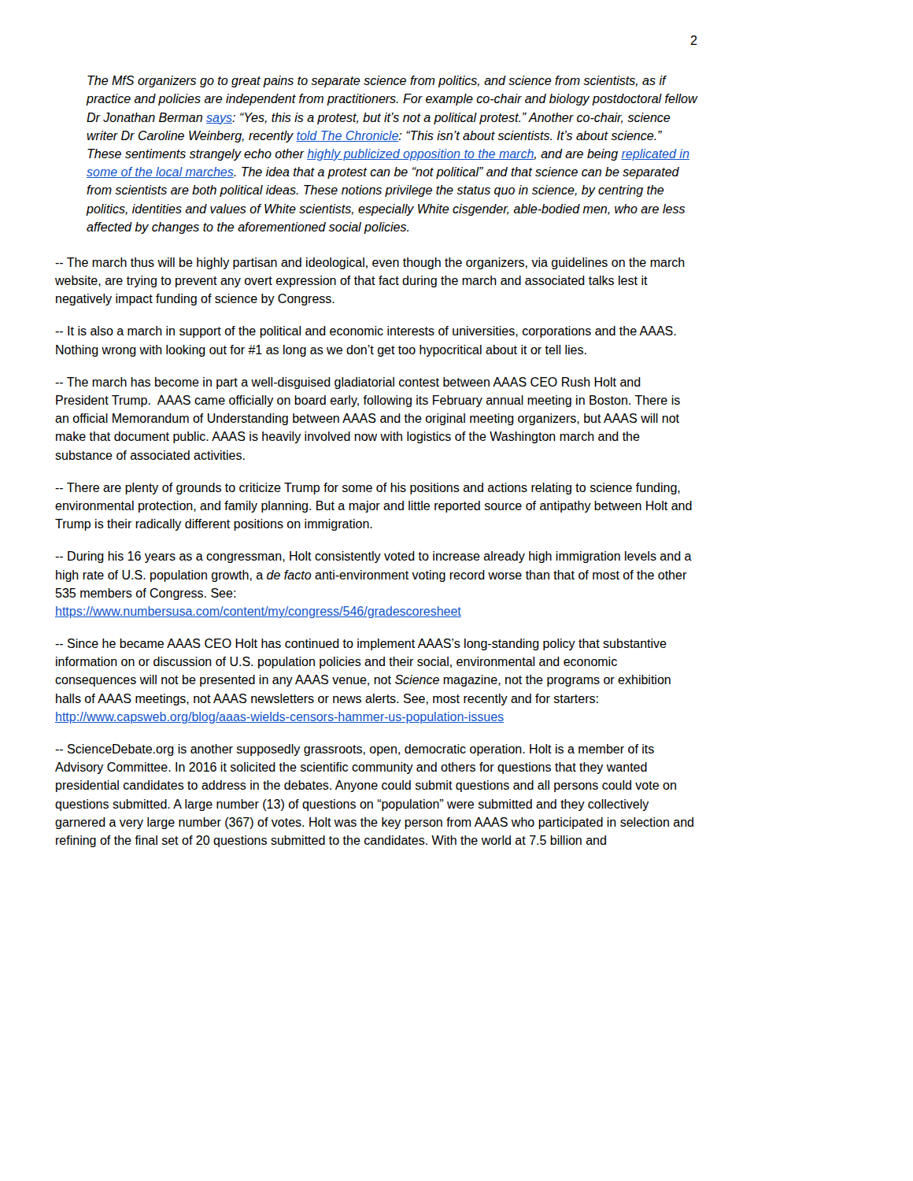2
The MfS organizers go to great pains to separate science from politics, and science from scientists, as if practice and policies are independent from practitioners. For example co-chair and biology postdoctoral fellow Dr Jonathan Berman says: “Yes, this is a protest, but it’s not a political protest.” Another co-chair, science writer Dr Caroline Weinberg, recently told The Chronicle: “This isn’t about scientists. It’s about science.” These sentiments strangely echo other highly publicized opposition to the march, and are being replicated in some of the local marches. The idea that a protest can be “not political” and that science can be separated from scientists are both political ideas. These notions privilege the status quo in science, by centring the politics, identities and values of White scientists, especially White cisgender, able-bodied men, who are less affected by changes to the aforementioned social policies.
-- The march thus will be highly partisan and ideological, even though the organizers, via guidelines on the march website, are trying to prevent any overt expression of that fact during the march and associated talks lest it negatively impact funding of science by Congress.
-- It is also a march in support of the political and economic interests of universities, corporations and the AAAS. Nothing wrong with looking out for #1 as long as we don’t get too hypocritical about it or tell lies.
-- The march has become in part a well-disguised gladiatorial contest between AAAS CEO Rush Holt and President Trump. AAAS came officially on board early, following its February annual meeting in Boston. There is an official Memorandum of Understanding between AAAS and the original meeting organizers, but AAAS will not make that document public. AAAS is heavily involved now with logistics of the Washington march and the substance of associated activities.
-- There are plenty of grounds to criticize Trump for some of his positions and actions relating to science funding, environmental protection, and family planning. But a major and little reported source of antipathy between Holt and Trump is their radically different positions on immigration.
-- During his 16 years as a congressman, Holt consistently voted to increase already high immigration levels and a high rate of U.S. population growth, a de facto anti-environment voting record worse than that of most of the other 535 members of Congress. See:
https://www.numbersusa.com/content/my/congress/546/gradescoresheet
-- Since he became AAAS CEO Holt has continued to implement AAAS’s long-standing policy that substantive information on or discussion of U.S. population policies and their social, environmental and economic consequences will not be presented in any AAAS venue, not Science magazine, not the programs or exhibition halls of AAAS meetings, not AAAS newsletters or news alerts. See, most recently and for starters:
http://www.capsweb.org/blog/aaas-wields-censors-hammer-us-population-issues
-- ScienceDebate.org is another supposedly grassroots, open, democratic operation. Holt is a member of its Advisory Committee. In 2016 it solicited the scientific community and others for questions that they wanted presidential candidates to address in the debates. Anyone could submit questions and all persons could vote on questions submitted. A large number (13) of questions on “population” were submitted and they collectively garnered a very large number (367) of votes. Holt was the key person from AAAS who participated in selection and refining of the final set of 20 questions submitted to the candidates. With the world at 7.5 billion and